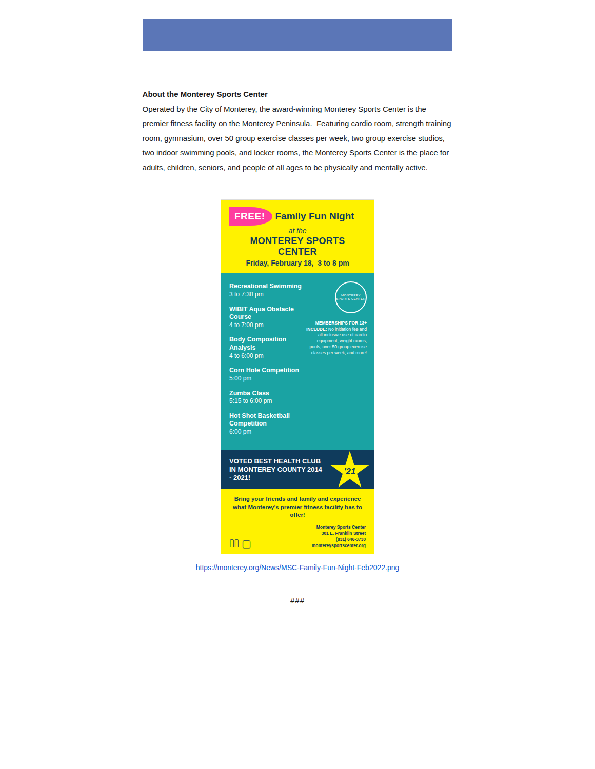About the Monterey Sports Center
Operated by the City of Monterey, the award-winning Monterey Sports Center is the premier fitness facility on the Monterey Peninsula. Featuring cardio room, strength training room, gymnasium, over 50 group exercise classes per week, two group exercise studios, two indoor swimming pools, and locker rooms, the Monterey Sports Center is the place for adults, children, seniors, and people of all ages to be physically and mentally active.
FREE!Family Fun Night
at the
MONTEREY SPORTS CENTER
Friday, February 18, 3 to 8 pm
MONTEREY SPORTS CENTER
Recreational Swimming
3 to 7:30 pm
WIBIT Aqua Obstacle Course
4 to 7:00 pm
MEMBERSHIPS FOR 13+ INCLUDE: No initiation fee and all-inclusive use of cardio equipment, weight rooms, pools, over 50 group exercise classes per week, and more!
Body Composition
Analysis
4 to 6:00 pm
Corn Hole Competition
5:00 pm
Zumba Class
5:15 to 6:00 pm
Hot Shot Basketball Competition
6:00 pm
VOTED BEST HEALTH CLUB IN MONTEREY COUNTY 2014 - 2021!
'21
Bring your friends and family and experience what Monterey's premier fitness facility has to offer!
▢
Monterey Sports Center
301 E. Franklin Street
(831) 646-3730
montereysportscenter.org
https://monterey.org/News/MSC-Family-Fun-Night-Feb2022.png
###